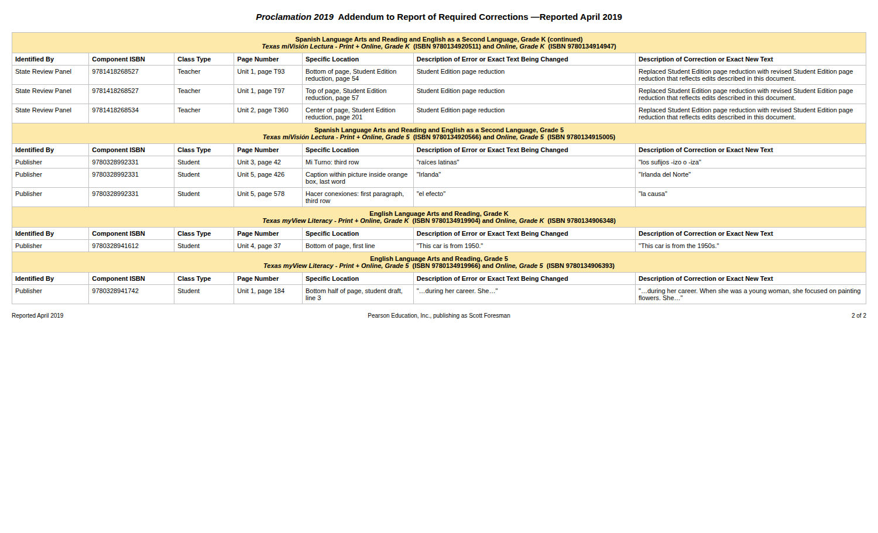Proclamation 2019 Addendum to Report of Required Corrections —Reported April 2019
| Spanish Language Arts and Reading and English as a Second Language, Grade K (continued) Texas miVisión Lectura - Print + Online, Grade K (ISBN 9780134920511) and Online, Grade K (ISBN 9780134914947) |
| Identified By | Component ISBN | Class Type | Page Number | Specific Location | Description of Error or Exact Text Being Changed | Description of Correction or Exact New Text |
| State Review Panel | 9781418268527 | Teacher | Unit 1, page T93 | Bottom of page, Student Edition reduction, page 54 | Student Edition page reduction | Replaced Student Edition page reduction with revised Student Edition page reduction that reflects edits described in this document. |
| State Review Panel | 9781418268527 | Teacher | Unit 1, page T97 | Top of page, Student Edition reduction, page 57 | Student Edition page reduction | Replaced Student Edition page reduction with revised Student Edition page reduction that reflects edits described in this document. |
| State Review Panel | 9781418268534 | Teacher | Unit 2, page T360 | Center of page, Student Edition reduction, page 201 | Student Edition page reduction | Replaced Student Edition page reduction with revised Student Edition page reduction that reflects edits described in this document. |
| Spanish Language Arts and Reading and English as a Second Language, Grade 5 Texas miVisión Lectura - Print + Online, Grade 5 (ISBN 9780134920566) and Online, Grade 5 (ISBN 9780134915005) |
| Identified By | Component ISBN | Class Type | Page Number | Specific Location | Description of Error or Exact Text Being Changed | Description of Correction or Exact New Text |
| Publisher | 9780328992331 | Student | Unit 3, page 42 | Mi Turno: third row | "raíces latinas" | "los sufijos -izo o -iza" |
| Publisher | 9780328992331 | Student | Unit 5, page 426 | Caption within picture inside orange box, last word | "Irlanda" | "Irlanda del Norte" |
| Publisher | 9780328992331 | Student | Unit 5, page 578 | Hacer conexiones: first paragraph, third row | "el efecto" | "la causa" |
| English Language Arts and Reading, Grade K Texas myView Literacy - Print + Online, Grade K (ISBN 9780134919904) and Online, Grade K (ISBN 9780134906348) |
| Identified By | Component ISBN | Class Type | Page Number | Specific Location | Description of Error or Exact Text Being Changed | Description of Correction or Exact New Text |
| Publisher | 9780328941612 | Student | Unit 4, page 37 | Bottom of page, first line | "This car is from 1950." | "This car is from the 1950s." |
| English Language Arts and Reading, Grade 5 Texas myView Literacy - Print + Online, Grade 5 (ISBN 9780134919966) and Online, Grade 5 (ISBN 9780134906393) |
| Identified By | Component ISBN | Class Type | Page Number | Specific Location | Description of Error or Exact Text Being Changed | Description of Correction or Exact New Text |
| Publisher | 9780328941742 | Student | Unit 1, page 184 | Bottom half of page, student draft, line 3 | "…during her career. She…" | "…during her career. When she was a young woman, she focused on painting flowers. She…" |
Reported April 2019
Pearson Education, Inc., publishing as Scott Foresman
2 of 2